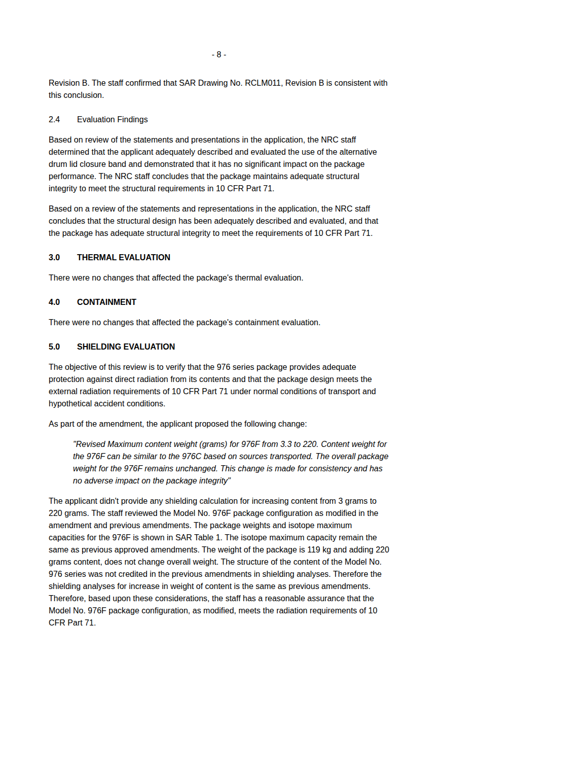- 8 -
Revision B. The staff confirmed that SAR Drawing No. RCLM011, Revision B is consistent with this conclusion.
2.4 Evaluation Findings
Based on review of the statements and presentations in the application, the NRC staff determined that the applicant adequately described and evaluated the use of the alternative drum lid closure band and demonstrated that it has no significant impact on the package performance. The NRC staff concludes that the package maintains adequate structural integrity to meet the structural requirements in 10 CFR Part 71.
Based on a review of the statements and representations in the application, the NRC staff concludes that the structural design has been adequately described and evaluated, and that the package has adequate structural integrity to meet the requirements of 10 CFR Part 71.
3.0 THERMAL EVALUATION
There were no changes that affected the package's thermal evaluation.
4.0 CONTAINMENT
There were no changes that affected the package's containment evaluation.
5.0 SHIELDING EVALUATION
The objective of this review is to verify that the 976 series package provides adequate protection against direct radiation from its contents and that the package design meets the external radiation requirements of 10 CFR Part 71 under normal conditions of transport and hypothetical accident conditions.
As part of the amendment, the applicant proposed the following change:
"Revised Maximum content weight (grams) for 976F from 3.3 to 220. Content weight for the 976F can be similar to the 976C based on sources transported. The overall package weight for the 976F remains unchanged. This change is made for consistency and has no adverse impact on the package integrity"
The applicant didn't provide any shielding calculation for increasing content from 3 grams to 220 grams. The staff reviewed the Model No. 976F package configuration as modified in the amendment and previous amendments. The package weights and isotope maximum capacities for the 976F is shown in SAR Table 1. The isotope maximum capacity remain the same as previous approved amendments. The weight of the package is 119 kg and adding 220 grams content, does not change overall weight. The structure of the content of the Model No. 976 series was not credited in the previous amendments in shielding analyses. Therefore the shielding analyses for increase in weight of content is the same as previous amendments. Therefore, based upon these considerations, the staff has a reasonable assurance that the Model No. 976F package configuration, as modified, meets the radiation requirements of 10 CFR Part 71.